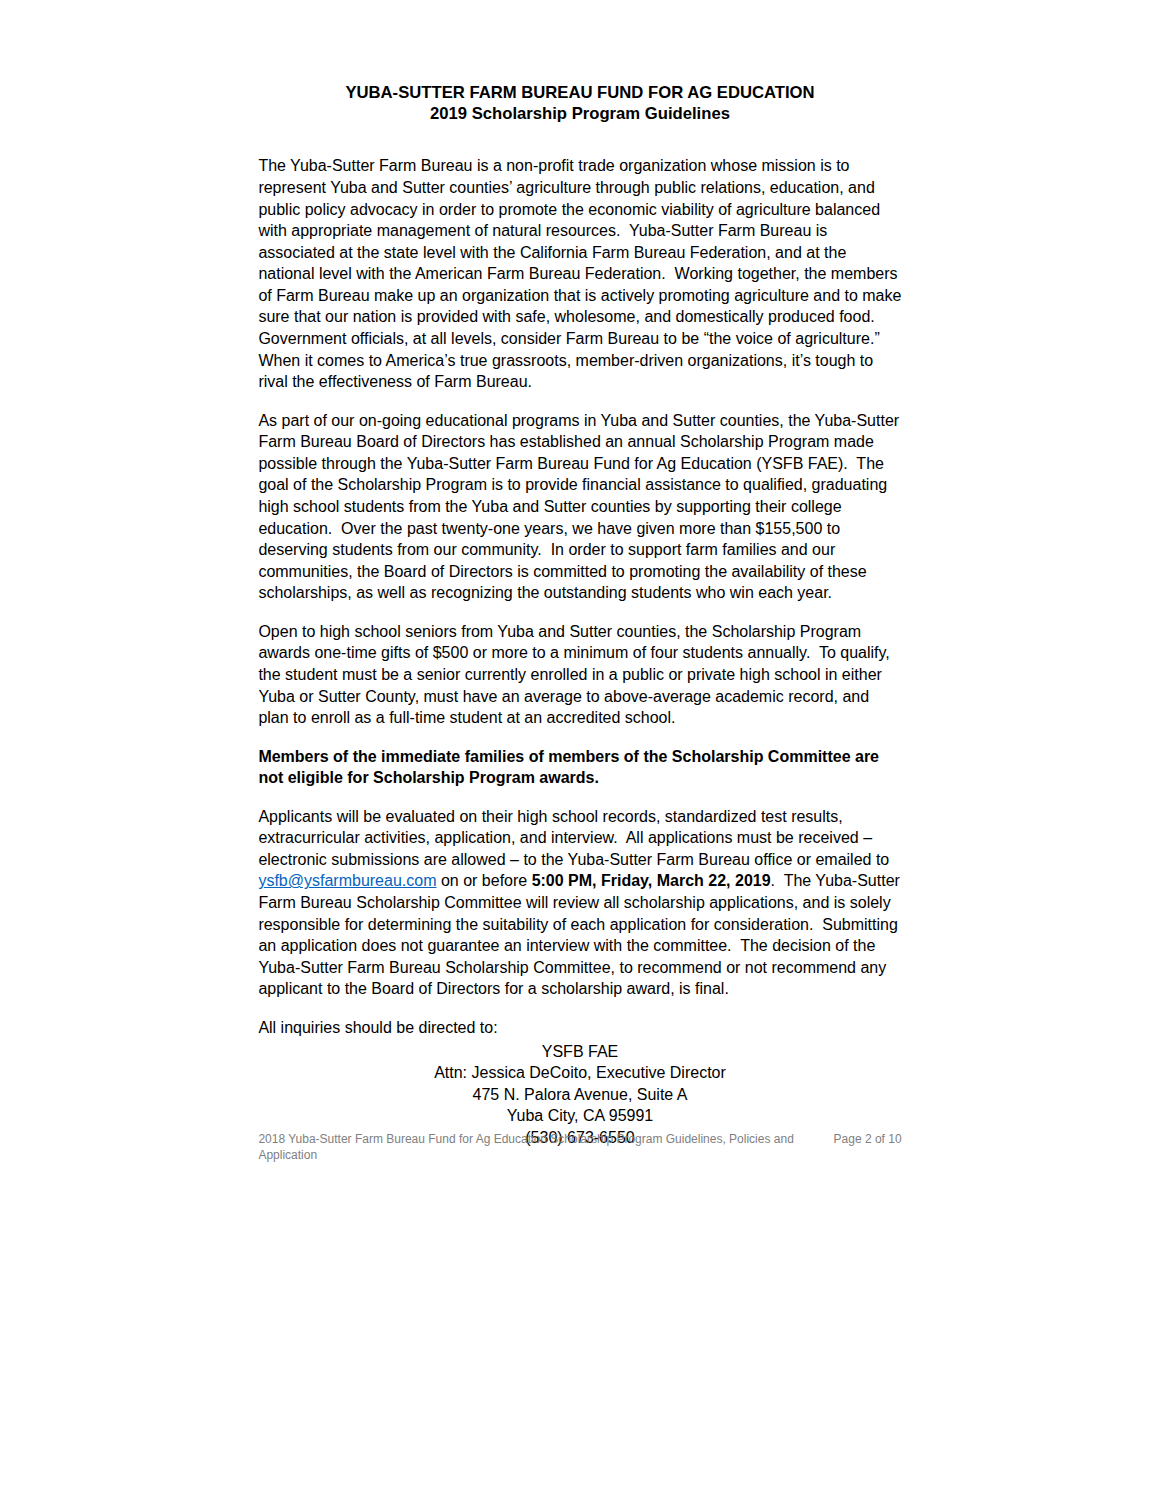YUBA-SUTTER FARM BUREAU FUND FOR AG EDUCATION 2019 Scholarship Program Guidelines
The Yuba-Sutter Farm Bureau is a non-profit trade organization whose mission is to represent Yuba and Sutter counties’ agriculture through public relations, education, and public policy advocacy in order to promote the economic viability of agriculture balanced with appropriate management of natural resources. Yuba-Sutter Farm Bureau is associated at the state level with the California Farm Bureau Federation, and at the national level with the American Farm Bureau Federation. Working together, the members of Farm Bureau make up an organization that is actively promoting agriculture and to make sure that our nation is provided with safe, wholesome, and domestically produced food. Government officials, at all levels, consider Farm Bureau to be “the voice of agriculture.” When it comes to America’s true grassroots, member-driven organizations, it’s tough to rival the effectiveness of Farm Bureau.
As part of our on-going educational programs in Yuba and Sutter counties, the Yuba-Sutter Farm Bureau Board of Directors has established an annual Scholarship Program made possible through the Yuba-Sutter Farm Bureau Fund for Ag Education (YSFB FAE). The goal of the Scholarship Program is to provide financial assistance to qualified, graduating high school students from the Yuba and Sutter counties by supporting their college education. Over the past twenty-one years, we have given more than $155,500 to deserving students from our community. In order to support farm families and our communities, the Board of Directors is committed to promoting the availability of these scholarships, as well as recognizing the outstanding students who win each year.
Open to high school seniors from Yuba and Sutter counties, the Scholarship Program awards one-time gifts of $500 or more to a minimum of four students annually. To qualify, the student must be a senior currently enrolled in a public or private high school in either Yuba or Sutter County, must have an average to above-average academic record, and plan to enroll as a full-time student at an accredited school.
Members of the immediate families of members of the Scholarship Committee are not eligible for Scholarship Program awards.
Applicants will be evaluated on their high school records, standardized test results, extracurricular activities, application, and interview. All applications must be received – electronic submissions are allowed – to the Yuba-Sutter Farm Bureau office or emailed to ysfb@ysfarmbureau.com on or before 5:00 PM, Friday, March 22, 2019. The Yuba-Sutter Farm Bureau Scholarship Committee will review all scholarship applications, and is solely responsible for determining the suitability of each application for consideration. Submitting an application does not guarantee an interview with the committee. The decision of the Yuba-Sutter Farm Bureau Scholarship Committee, to recommend or not recommend any applicant to the Board of Directors for a scholarship award, is final.
All inquiries should be directed to:
YSFB FAE
Attn: Jessica DeCoito, Executive Director
475 N. Palora Avenue, Suite A
Yuba City, CA 95991
(530) 673-6550
2018 Yuba-Sutter Farm Bureau Fund for Ag Education Scholarship Program Guidelines, Policies and Application
Page 2 of 10